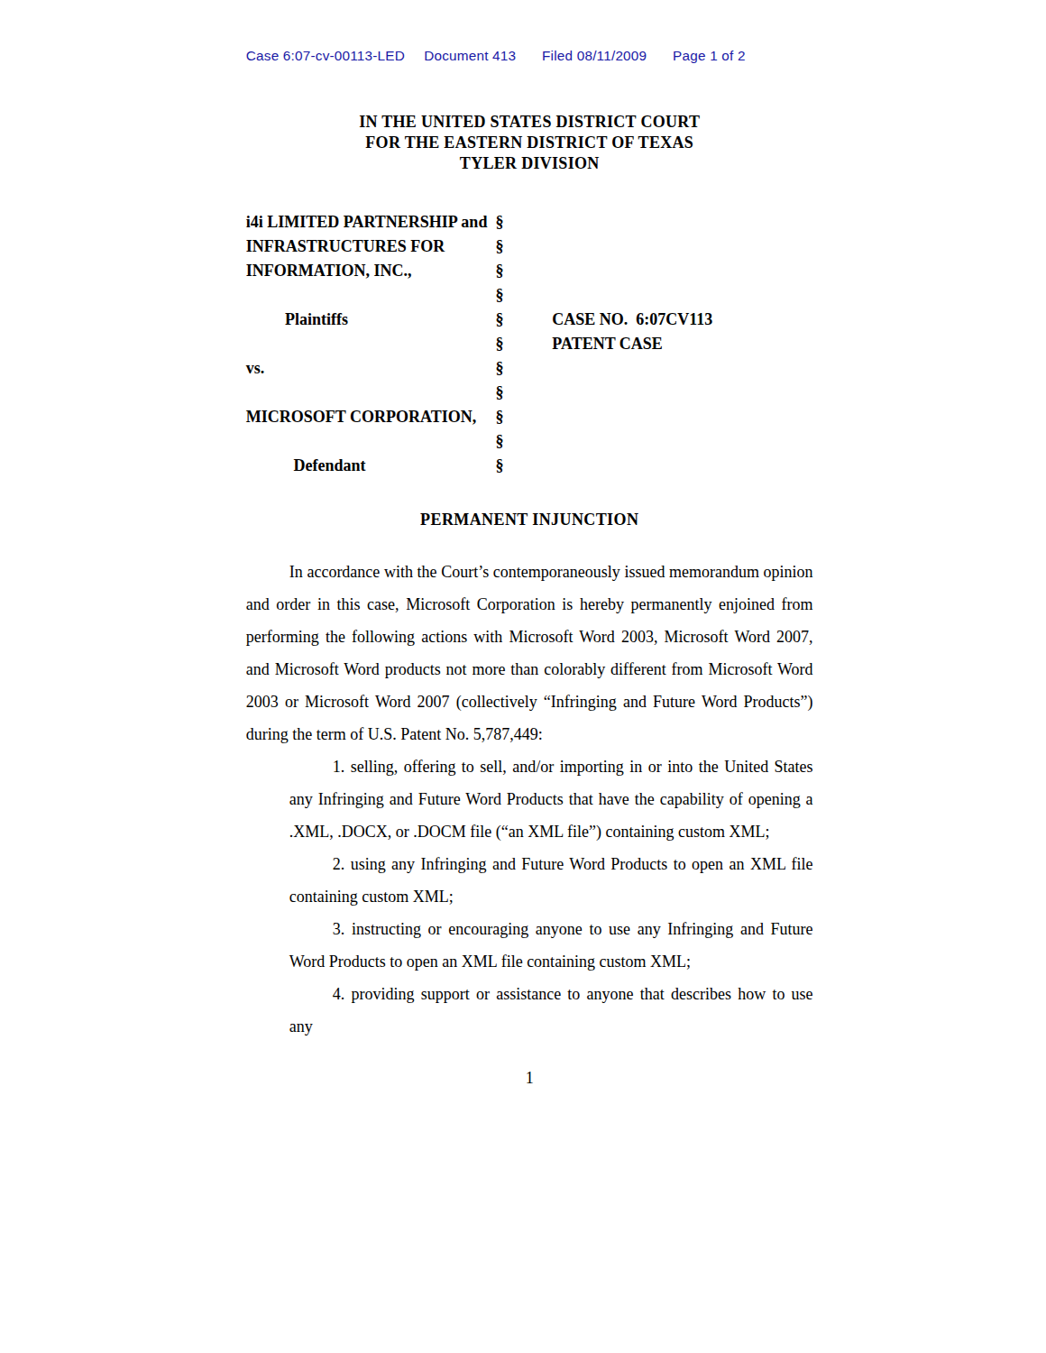Case 6:07-cv-00113-LED Document 413 Filed 08/11/2009 Page 1 of 2
IN THE UNITED STATES DISTRICT COURT
FOR THE EASTERN DISTRICT OF TEXAS
TYLER DIVISION
| i4i LIMITED PARTNERSHIP and | § | |
| INFRASTRUCTURES FOR | § | |
| INFORMATION, INC., | § | |
| | § | |
| Plaintiffs | § | CASE NO. 6:07CV113 |
| | § | PATENT CASE |
| vs. | § | |
| | § | |
| MICROSOFT CORPORATION, | § | |
| | § | |
| Defendant | § | |
PERMANENT INJUNCTION
In accordance with the Court’s contemporaneously issued memorandum opinion and order in this case, Microsoft Corporation is hereby permanently enjoined from performing the following actions with Microsoft Word 2003, Microsoft Word 2007, and Microsoft Word products not more than colorably different from Microsoft Word 2003 or Microsoft Word 2007 (collectively “Infringing and Future Word Products”) during the term of U.S. Patent No. 5,787,449:
1. selling, offering to sell, and/or importing in or into the United States any Infringing and Future Word Products that have the capability of opening a .XML, .DOCX, or .DOCM file (“an XML file”) containing custom XML;
2. using any Infringing and Future Word Products to open an XML file containing custom XML;
3. instructing or encouraging anyone to use any Infringing and Future Word Products to open an XML file containing custom XML;
4. providing support or assistance to anyone that describes how to use any
1